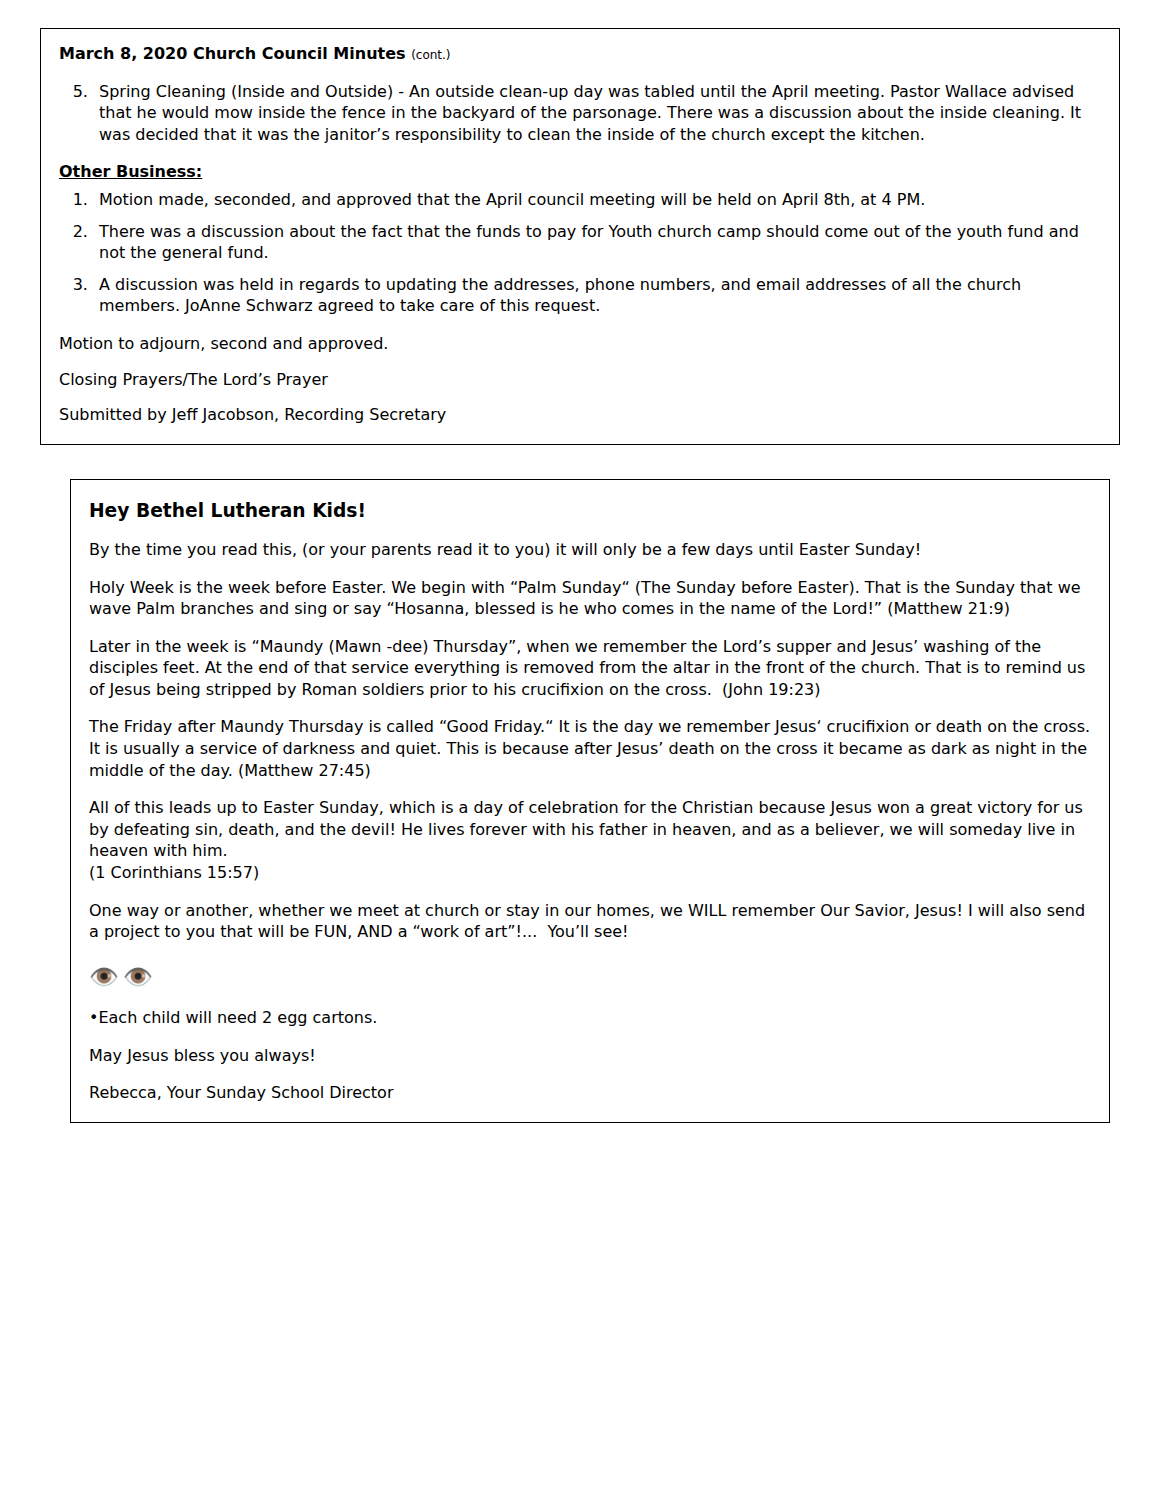March 8, 2020 Church Council Minutes (cont.)
Spring Cleaning (Inside and Outside) - An outside clean-up day was tabled until the April meeting. Pastor Wallace advised that he would mow inside the fence in the backyard of the parsonage. There was a discussion about the inside cleaning. It was decided that it was the janitor’s responsibility to clean the inside of the church except the kitchen.
Other Business:
Motion made, seconded, and approved that the April council meeting will be held on April 8th, at 4 PM.
There was a discussion about the fact that the funds to pay for Youth church camp should come out of the youth fund and not the general fund.
A discussion was held in regards to updating the addresses, phone numbers, and email addresses of all the church members. JoAnne Schwarz agreed to take care of this request.
Motion to adjourn, second and approved.
Closing Prayers/The Lord’s Prayer
Submitted by Jeff Jacobson, Recording Secretary
Hey Bethel Lutheran Kids!
By the time you read this, (or your parents read it to you) it will only be a few days until Easter Sunday!
Holy Week is the week before Easter. We begin with “Palm Sunday“ (The Sunday before Easter). That is the Sunday that we wave Palm branches and sing or say “Hosanna, blessed is he who comes in the name of the Lord!” (Matthew 21:9)
Later in the week is “Maundy (Mawn -dee) Thursday”, when we remember the Lord’s supper and Jesus’ washing of the disciples feet. At the end of that service everything is removed from the altar in the front of the church. That is to remind us of Jesus being stripped by Roman soldiers prior to his crucifixion on the cross. (John 19:23)
The Friday after Maundy Thursday is called “Good Friday.“ It is the day we remember Jesus‘ crucifixion or death on the cross. It is usually a service of darkness and quiet. This is because after Jesus’ death on the cross it became as dark as night in the middle of the day. (Matthew 27:45)
All of this leads up to Easter Sunday, which is a day of celebration for the Christian because Jesus won a great victory for us by defeating sin, death, and the devil! He lives forever with his father in heaven, and as a believer, we will someday live in heaven with him.
(1 Corinthians 15:57)
One way or another, whether we meet at church or stay in our homes, we WILL remember Our Savior, Jesus! I will also send a project to you that will be FUN, AND a “work of art”!... You’ll see!
👁️👁️
•Each child will need 2 egg cartons.
May Jesus bless you always!
Rebecca, Your Sunday School Director